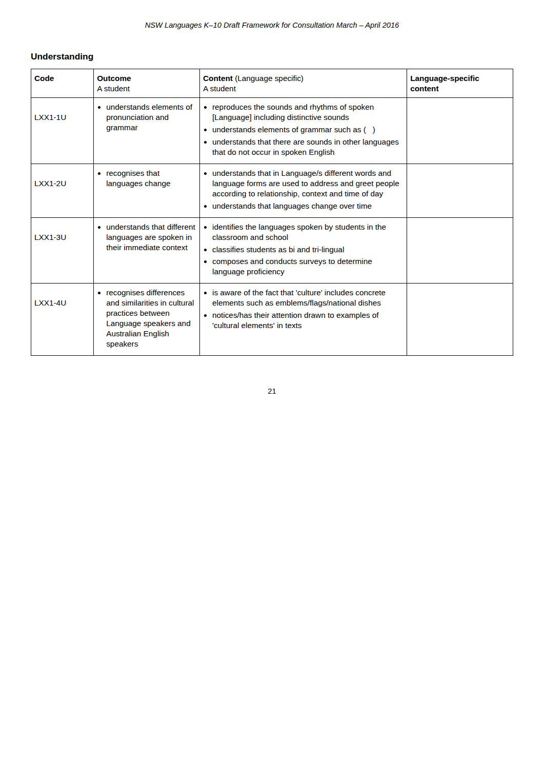NSW Languages K–10 Draft Framework for Consultation March – April 2016
Understanding
| Code | Outcome A student | Content (Language specific) A student | Language-specific content |
| --- | --- | --- | --- |
| LXX1-1U | understands elements of pronunciation and grammar | reproduces the sounds and rhythms of spoken [Language] including distinctive sounds understands elements of grammar such as ( ) understands that there are sounds in other languages that do not occur in spoken English | |
| LXX1-2U | recognises that languages change | understands that in Language/s different words and language forms are used to address and greet people according to relationship, context and time of day understands that languages change over time | |
| LXX1-3U | understands that different languages are spoken in their immediate context | identifies the languages spoken by students in the classroom and school classifies students as bi and tri-lingual composes and conducts surveys to determine language proficiency | |
| LXX1-4U | recognises differences and similarities in cultural practices between Language speakers and Australian English speakers | is aware of the fact that 'culture' includes concrete elements such as emblems/flags/national dishes notices/has their attention drawn to examples of 'cultural elements' in texts | |
21